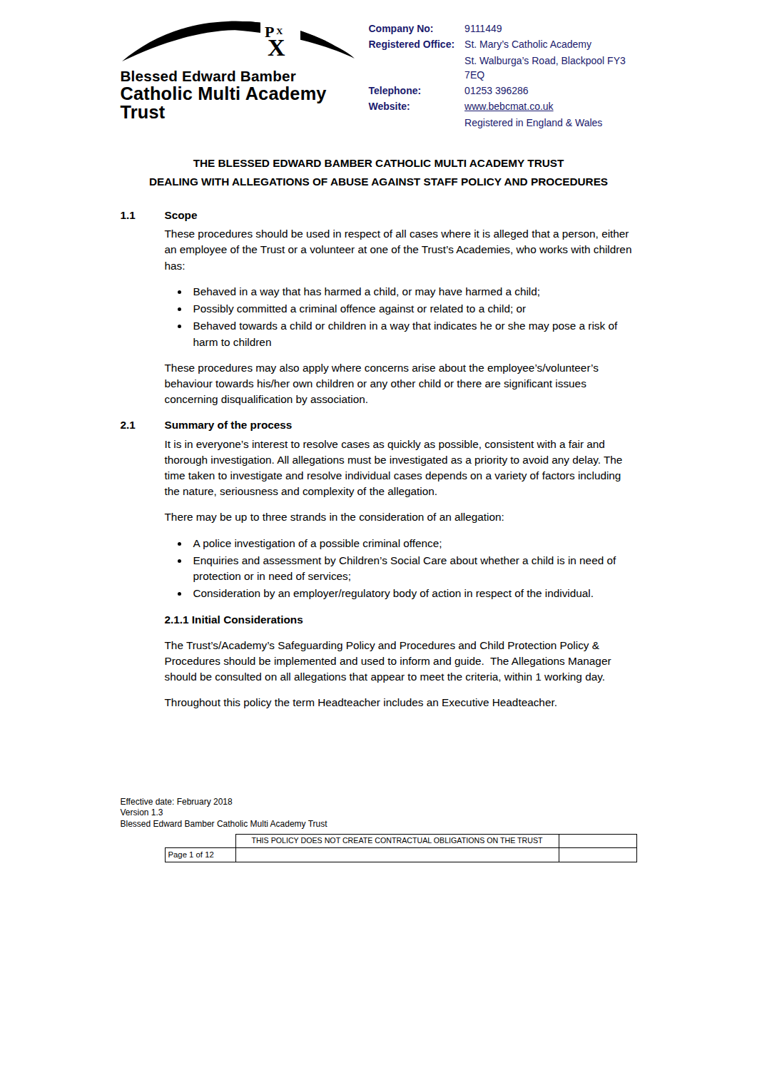P X X
Blessed Edward Bamber
Catholic Multi Academy Trust
| Company No: | 9111449 |
| Registered Office: | St. Mary’s Catholic Academy |
| | St. Walburga’s Road, Blackpool FY3 7EQ |
| Telephone: | 01253 396286 |
| Website: | www.bebcmat.co.uk |
| | Registered in England & Wales |
THE BLESSED EDWARD BAMBER CATHOLIC MULTI ACADEMY TRUST
DEALING WITH ALLEGATIONS OF ABUSE AGAINST STAFF POLICY AND PROCEDURES
1.1
Scope
These procedures should be used in respect of all cases where it is alleged that a person, either an employee of the Trust or a volunteer at one of the Trust’s Academies, who works with children has:
Behaved in a way that has harmed a child, or may have harmed a child;
Possibly committed a criminal offence against or related to a child; or
Behaved towards a child or children in a way that indicates he or she may pose a risk of harm to children
These procedures may also apply where concerns arise about the employee’s/volunteer’s behaviour towards his/her own children or any other child or there are significant issues concerning disqualification by association.
2.1
Summary of the process
It is in everyone’s interest to resolve cases as quickly as possible, consistent with a fair and thorough investigation. All allegations must be investigated as a priority to avoid any delay. The time taken to investigate and resolve individual cases depends on a variety of factors including the nature, seriousness and complexity of the allegation.
There may be up to three strands in the consideration of an allegation:
A police investigation of a possible criminal offence;
Enquiries and assessment by Children’s Social Care about whether a child is in need of protection or in need of services;
Consideration by an employer/regulatory body of action in respect of the individual.
2.1.1 Initial Considerations
The Trust’s/Academy’s Safeguarding Policy and Procedures and Child Protection Policy & Procedures should be implemented and used to inform and guide. The Allegations Manager should be consulted on all allegations that appear to meet the criteria, within 1 working day.
Throughout this policy the term Headteacher includes an Executive Headteacher.
Effective date: February 2018
Version 1.3
Blessed Edward Bamber Catholic Multi Academy Trust
| | THIS POLICY DOES NOT CREATE CONTRACTUAL OBLIGATIONS ON THE TRUST | |
| Page 1 of 12 | | |